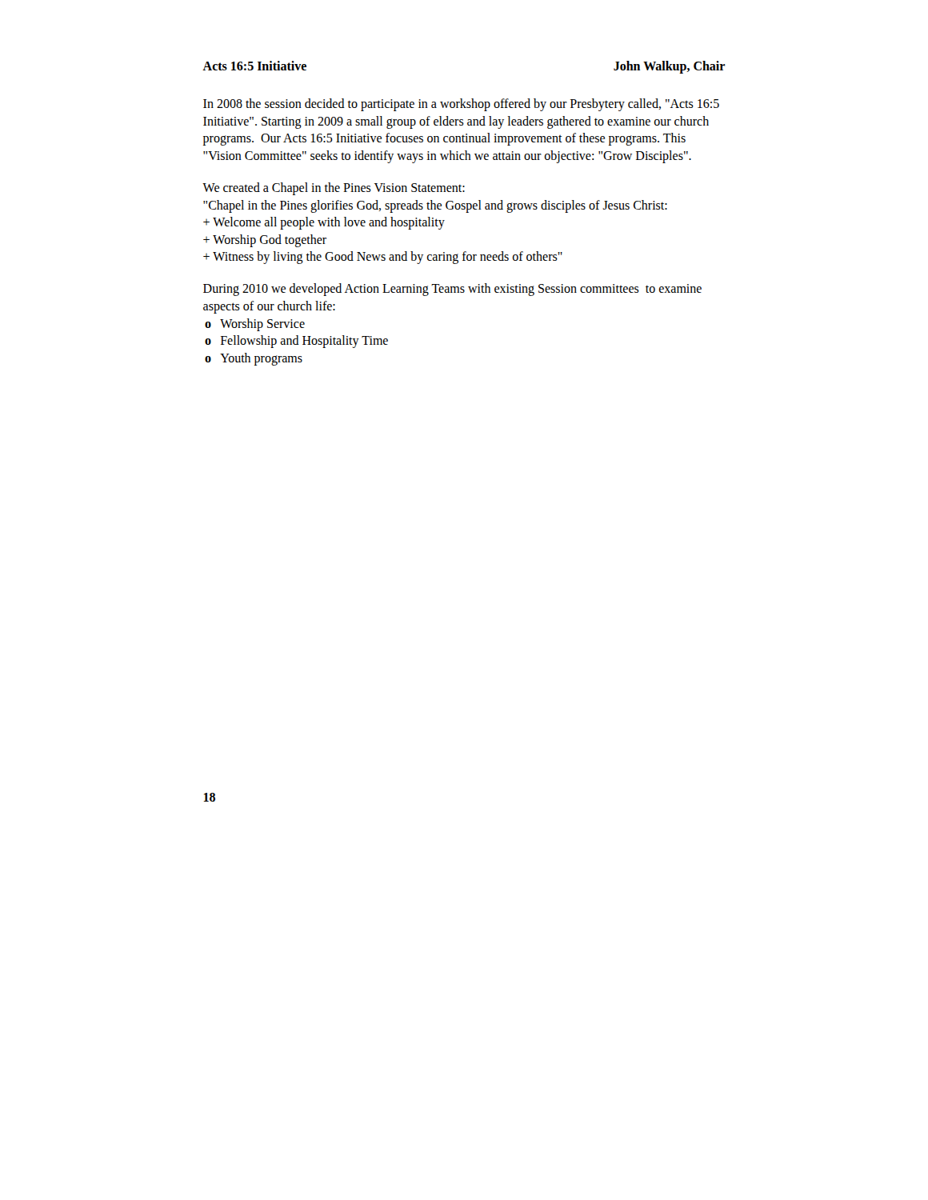Acts 16:5 Initiative John Walkup, Chair
In 2008 the session decided to participate in a workshop offered by our Presbytery called, "Acts 16:5 Initiative". Starting in 2009 a small group of elders and lay leaders gathered to examine our church programs. Our Acts 16:5 Initiative focuses on continual improvement of these programs. This "Vision Committee" seeks to identify ways in which we attain our objective: "Grow Disciples".
We created a Chapel in the Pines Vision Statement:
"Chapel in the Pines glorifies God, spreads the Gospel and grows disciples of Jesus Christ:
+ Welcome all people with love and hospitality
+ Worship God together
+ Witness by living the Good News and by caring for needs of others"
During 2010 we developed Action Learning Teams with existing Session committees to examine aspects of our church life:
Worship Service
Fellowship and Hospitality Time
Youth programs
18